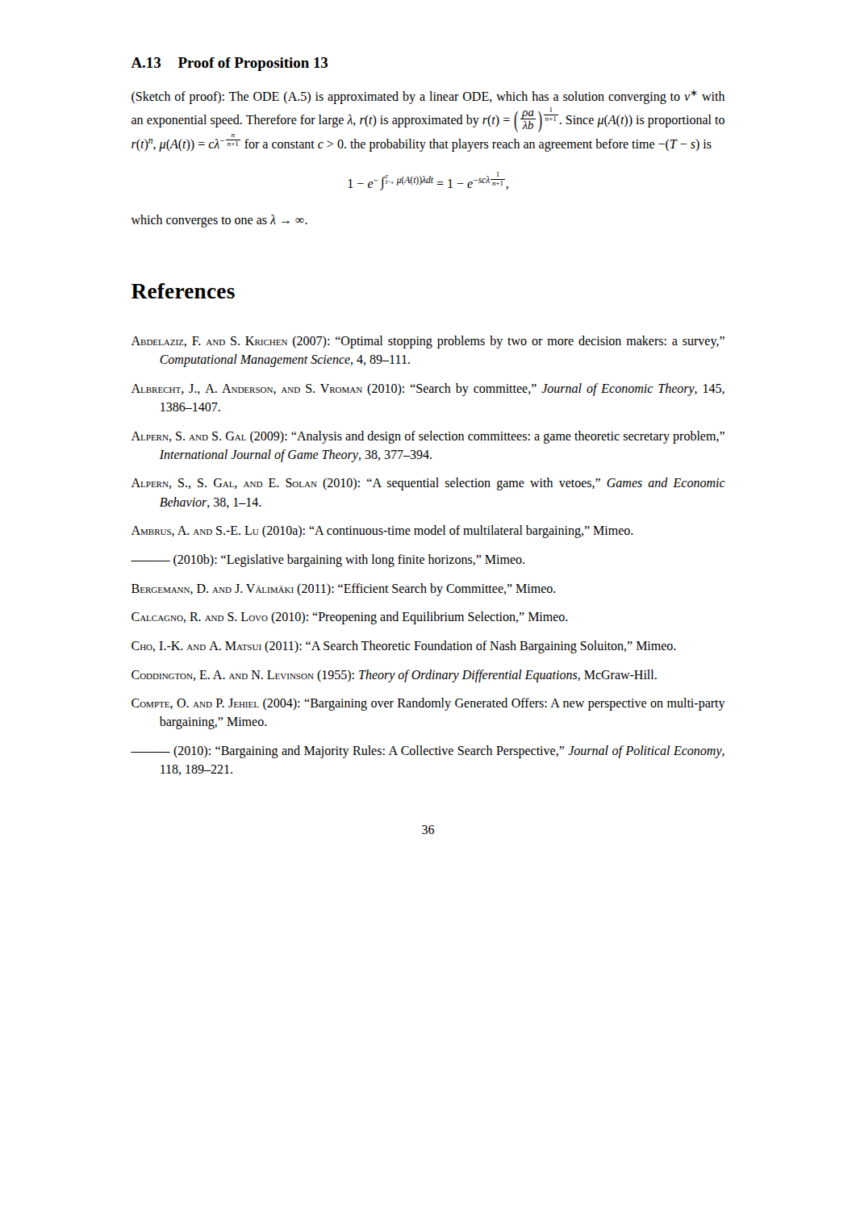A.13 Proof of Proposition 13
(Sketch of proof): The ODE (A.5) is approximated by a linear ODE, which has a solution converging to v∗ with an exponential speed. Therefore for large λ, r(t) is approximated by r(t) = (ρa λb)1 n+1. Since μ(A(t)) is proportional to r(t)n, μ(A(t)) = cλ−nn+1 for a constant c > 0. the probability that players reach an agreement before time −(T − s) is
1 − e− ∫TT−s μ(A(t))λdt = 1 − e−scλ 1 n+1,
which converges to one as λ → ∞.
References
Abdelaziz, F. and S. Krichen (2007): “Optimal stopping problems by two or more decision makers: a survey,” Computational Management Science, 4, 89–111.
Albrecht, J., A. Anderson, and S. Vroman (2010): “Search by committee,” Journal of Economic Theory, 145, 1386–1407.
Alpern, S. and S. Gal (2009): “Analysis and design of selection committees: a game theoretic secretary problem,” International Journal of Game Theory, 38, 377–394.
Alpern, S., S. Gal, and E. Solan (2010): “A sequential selection game with vetoes,” Games and Economic Behavior, 38, 1–14.
Ambrus, A. and S.-E. Lu (2010a): “A continuous-time model of multilateral bargaining,” Mimeo.
——— (2010b): “Legislative bargaining with long finite horizons,” Mimeo.
Bergemann, D. and J. Välimäki (2011): “Efficient Search by Committee,” Mimeo.
Calcagno, R. and S. Lovo (2010): “Preopening and Equilibrium Selection,” Mimeo.
Cho, I.-K. and A. Matsui (2011): “A Search Theoretic Foundation of Nash Bargaining Soluiton,” Mimeo.
Coddington, E. A. and N. Levinson (1955): Theory of Ordinary Differential Equations, McGraw-Hill.
Compte, O. and P. Jehiel (2004): “Bargaining over Randomly Generated Offers: A new perspective on multi-party bargaining,” Mimeo.
——— (2010): “Bargaining and Majority Rules: A Collective Search Perspective,” Journal of Political Economy, 118, 189–221.
36